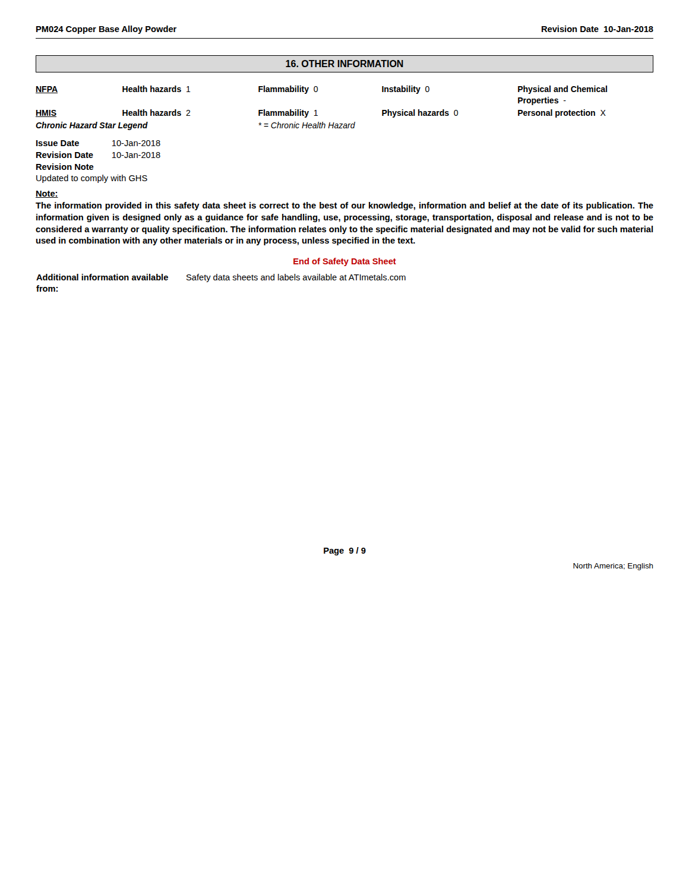PM024 Copper Base Alloy Powder Revision Date 10-Jan-2018
16. OTHER INFORMATION
| NFPA | Health hazards 1 | Flammability 0 | Instability 0 | Physical and Chemical Properties - |
| HMIS | Health hazards 2 | Flammability 1 | Physical hazards 0 | Personal protection X |
| Chronic Hazard Star Legend | * = Chronic Health Hazard |
| Issue Date | 10-Jan-2018 |
| Revision Date | 10-Jan-2018 |
| Revision Note | |
Updated to comply with GHS
Note:
The information provided in this safety data sheet is correct to the best of our knowledge, information and belief at the date of its publication. The information given is designed only as a guidance for safe handling, use, processing, storage, transportation, disposal and release and is not to be considered a warranty or quality specification. The information relates only to the specific material designated and may not be valid for such material used in combination with any other materials or in any process, unless specified in the text.
End of Safety Data Sheet
| Additional information available from: | Safety data sheets and labels available at ATImetals.com |
Page 9 / 9
North America; English